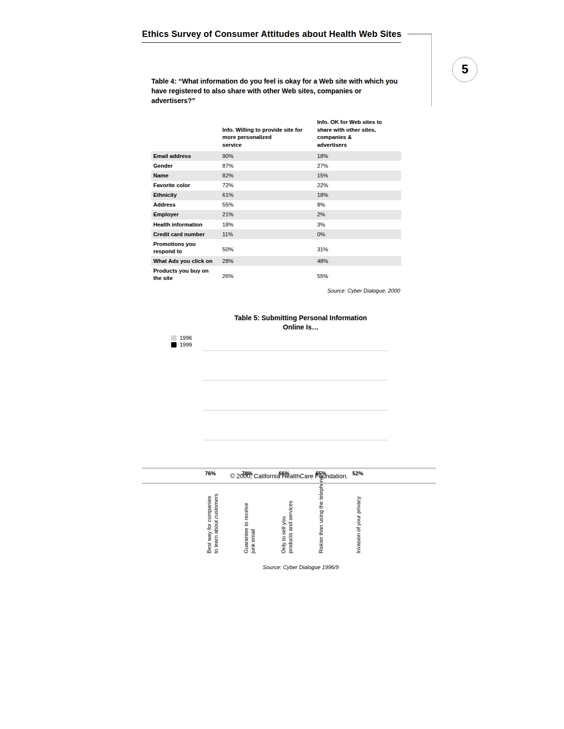Ethics Survey of Consumer Attitudes about Health Web Sites
5
Table 4: “What information do you feel is okay for a Web site with which you
have registered to also share with other Web sites, companies or advertisers?”
| | Info. Willing to provide site for more personalized service | Info. OK for Web sites to share with other sites, companies & advertisers |
| --- | --- | --- |
| Email address | 90% | 18% |
| Gender | 87% | 27% |
| Name | 82% | 15% |
| Favorite color | 72% | 22% |
| Ethnicity | 61% | 18% |
| Address | 55% | 8% |
| Employer | 21% | 2% |
| Health information | 18% | 3% |
| Credit card number | 11% | 0% |
| Promotions you respond to | 50% | 31% |
| What Ads you click on | 28% | 48% |
| Products you buy on the site | 26% | 55% |
Source: Cyber Dialogue, 2000
Table 5: Submitting Personal Information
Online Is…
1996
1999
76%
88%
78%
50%
66%
56%
65%
60%
52%
37%
Best way for companies
to learn about customers
Guarantee to receive
junk email
Only to sell you
products and services
Riskier than using the telephone
Invasion of your privacy
Source: Cyber Dialogue 1996/9
© 2000, California HealthCare Foundation.